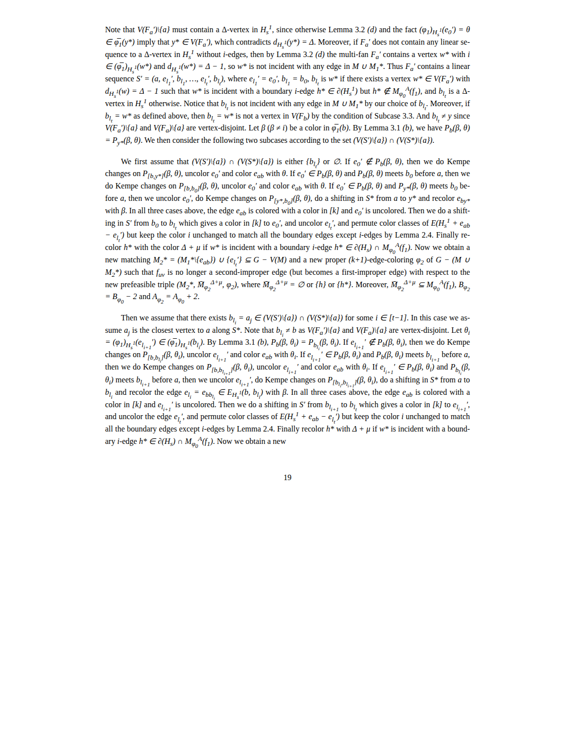Note that V(Fa′)\{a} must contain a Δ-vertex in Hs1, since otherwise Lemma 3.2 (d) and the fact (φ1)Hs1(e0′) = θ ∈ φ̅1(y*) imply that y* ∈ V(Fa′), which contradicts dHs1(y*) = Δ. Moreover, if Fa′ does not contain any linear sequence to a Δ-vertex in Hs1 without i-edges, then by Lemma 3.2 (d) the multi-fan Fa′ contains a vertex w* with i ∈ (φ̅1)Hs1(w*) and dHs1(w*) = Δ − 1, so w* is not incident with any edge in M ∪ M1*. Thus Fa′ contains a linear sequence S′ = (a, el1′, bl1, …, elt′, blt), where el1′ = e0′, bl1 = b0, blt is w* if there exists a vertex w* ∈ V(Fa′) with dHs1(w) = Δ − 1 such that w* is incident with a boundary i-edge h* ∈ ∂(Hs1) but h* ∉ Mφ0A(f1), and blt is a Δ-vertex in Hs1 otherwise. Notice that blt is not incident with any edge in M ∪ M1* by our choice of blt. Moreover, if blt = w* as defined above, then blt = w* is not a vertex in V(Fb) by the condition of Subcase 3.3. And blt ≠ y since V(Fa′)\{a} and V(Fa)\{a} are vertex-disjoint. Let β (β ≠ i) be a color in φ̅1(b). By Lemma 3.1 (b), we have Pb(β, θ) = Py*(β, θ). We then consider the following two subcases according to the set (V(S′)\{a}) ∩ (V(S*)\{a}).
We first assume that (V(S′)\{a}) ∩ (V(S*)\{a}) is either {blt} or ∅. If e0′ ∉ Pb(β, θ), then we do Kempe changes on P[b,y*](β, θ), uncolor e0′ and color eab with θ. If e0′ ∈ Pb(β, θ) and Pb(β, θ) meets b0 before a, then we do Kempe changes on P[b,b0](β, θ), uncolor e0′ and color eab with θ. If e0′ ∈ Pb(β, θ) and Py*(β, θ) meets b0 before a, then we uncolor e0′, do Kempe changes on P[y*,b0](β, θ), do a shifting in S* from a to y* and recolor eby* with β. In all three cases above, the edge eab is colored with a color in [k] and e0′ is uncolored. Then we do a shifting in S′ from b0 to blt which gives a color in [k] to e0′, and uncolor elt′, and permute color classes of E(Hs1 + eab − elt′) but keep the color i unchanged to match all the boundary edges except i-edges by Lemma 2.4. Finally recolor h* with the color Δ + μ if w* is incident with a boundary i-edge h* ∈ ∂(Hs) ∩ Mφ0A(f1). Now we obtain a new matching M2* = (M1*\{eab}) ∪ {elt′} ⊆ G − V(M) and a new proper (k+1)-edge-coloring φ2 of G − (M ∪ M2*) such that fuv is no longer a second-improper edge (but becomes a first-improper edge) with respect to the new prefeasible triple (M2*, M̄φ2Δ+μ, φ2), where M̄φ2Δ+μ = ∅ or {h} or {h*}. Moreover, M̄φ2Δ+μ ⊆ Mφ0A(f1), Bφ2 = Bφ0 − 2 and Aφ2 = Aφ0 + 2.
Then we assume that there exists bli = aj ∈ (V(S′)\{a}) ∩ (V(S*)\{a}) for some i ∈ [t−1]. In this case we assume aj is the closest vertex to a along S*. Note that bli ≠ b as V(Fa′)\{a} and V(Fa)\{a} are vertex-disjoint. Let θi = (φ1)Hs1(eli+1′) ∈ (φ̅1)Hs1(bli). By Lemma 3.1 (b), Pb(β, θi) = Pbli(β, θi). If eli+1′ ∉ Pb(β, θi), then we do Kempe changes on P[b,bli](β, θi), uncolor eli+1′ and color eab with θi. If eli+1′ ∈ Pb(β, θi) and Pb(β, θi) meets bli+1 before a, then we do Kempe changes on P[b,bli+1](β, θi), uncolor eli+1′ and color eab with θi. If eli+1′ ∈ Pb(β, θi) and Pbli(β, θi) meets bli+1 before a, then we uncolor eli+1′, do Kempe changes on P[bli,bli+1](β, θi), do a shifting in S* from a to bli and recolor the edge eli = ebbli ∈ EHs1(b, bli) with β. In all three cases above, the edge eab is colored with a color in [k] and eli+1′ is uncolored. Then we do a shifting in S′ from bli+1 to blt which gives a color in [k] to eli+1′, and uncolor the edge elt′, and permute color classes of E(Hs1 + eab − elt′) but keep the color i unchanged to match all the boundary edges except i-edges by Lemma 2.4. Finally recolor h* with Δ + μ if w* is incident with a boundary i-edge h* ∈ ∂(Hs) ∩ Mφ0A(f1). Now we obtain a new
19